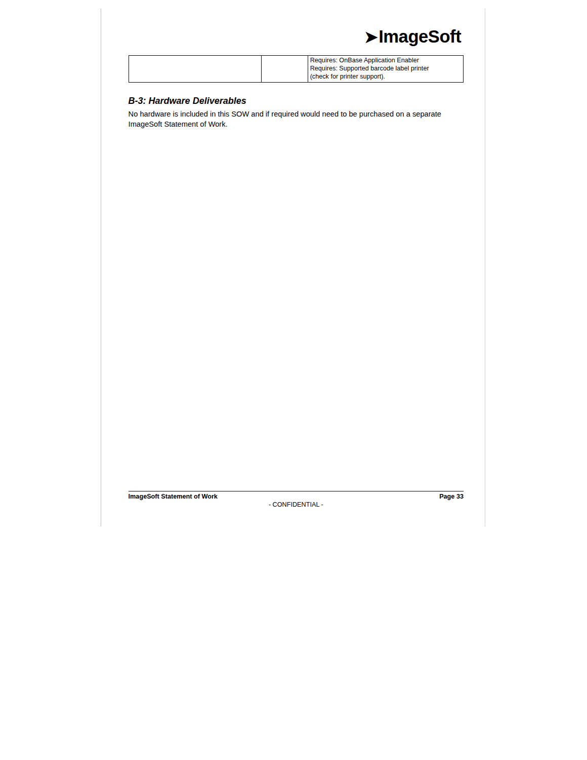➤ImageSoft
| | | Requires: OnBase Application Enabler Requires: Supported barcode label printer (check for printer support). |
B-3: Hardware Deliverables
No hardware is included in this SOW and if required would need to be purchased on a separate ImageSoft Statement of Work.
ImageSoft Statement of Work Page 33
- CONFIDENTIAL -